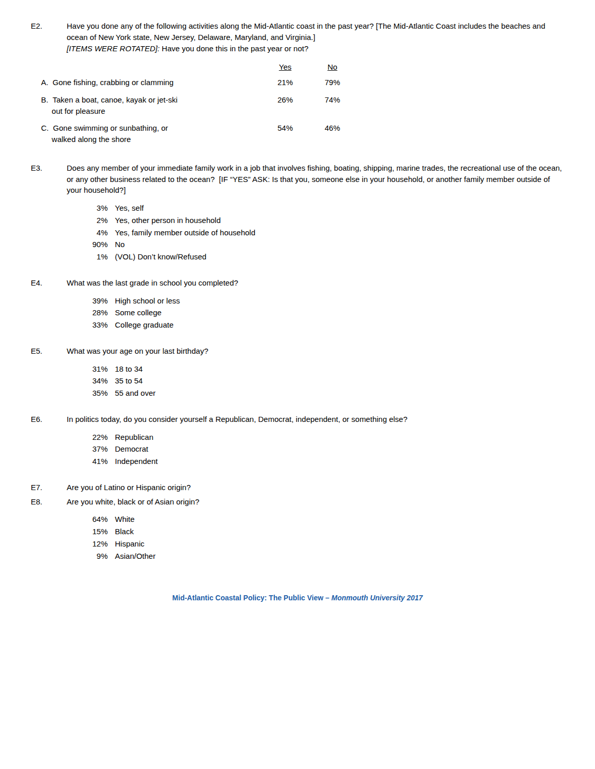E2.
Have you done any of the following activities along the Mid-Atlantic coast in the past year? [The Mid-Atlantic Coast includes the beaches and ocean of New York state, New Jersey, Delaware, Maryland, and Virginia.]
[ITEMS WERE ROTATED]: Have you done this in the past year or not?
| | Yes | No |
| --- | --- | --- |
| A. Gone fishing, crabbing or clamming | 21% | 79% |
| B. Taken a boat, canoe, kayak or jet-ski out for pleasure | 26% | 74% |
| C. Gone swimming or sunbathing, or walked along the shore | 54% | 46% |
E3.
Does any member of your immediate family work in a job that involves fishing, boating, shipping, marine trades, the recreational use of the ocean, or any other business related to the ocean? [IF “YES” ASK: Is that you, someone else in your household, or another family member outside of your household?]
| 3% | Yes, self |
| 2% | Yes, other person in household |
| 4% | Yes, family member outside of household |
| 90% | No |
| 1% | (VOL) Don’t know/Refused |
E4.
What was the last grade in school you completed?
| 39% | High school or less |
| 28% | Some college |
| 33% | College graduate |
E5.
What was your age on your last birthday?
| 31% | 18 to 34 |
| 34% | 35 to 54 |
| 35% | 55 and over |
E6.
In politics today, do you consider yourself a Republican, Democrat, independent, or something else?
| 22% | Republican |
| 37% | Democrat |
| 41% | Independent |
E7.
Are you of Latino or Hispanic origin?
E8.
Are you white, black or of Asian origin?
| 64% | White |
| 15% | Black |
| 12% | Hispanic |
| 9% | Asian/Other |
Mid-Atlantic Coastal Policy: The Public View – Monmouth University 2017